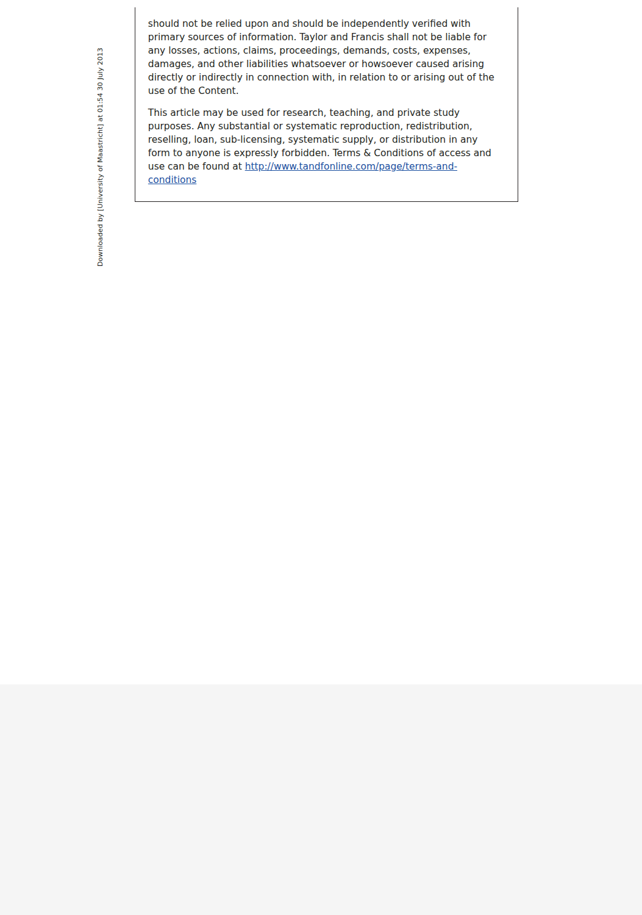Downloaded by [University of Maastricht] at 01:54 30 July 2013
should not be relied upon and should be independently verified with primary sources of information. Taylor and Francis shall not be liable for any losses, actions, claims, proceedings, demands, costs, expenses, damages, and other liabilities whatsoever or howsoever caused arising directly or indirectly in connection with, in relation to or arising out of the use of the Content.
This article may be used for research, teaching, and private study purposes. Any substantial or systematic reproduction, redistribution, reselling, loan, sub-licensing, systematic supply, or distribution in any form to anyone is expressly forbidden. Terms & Conditions of access and use can be found at http://www.tandfonline.com/page/terms-and-conditions